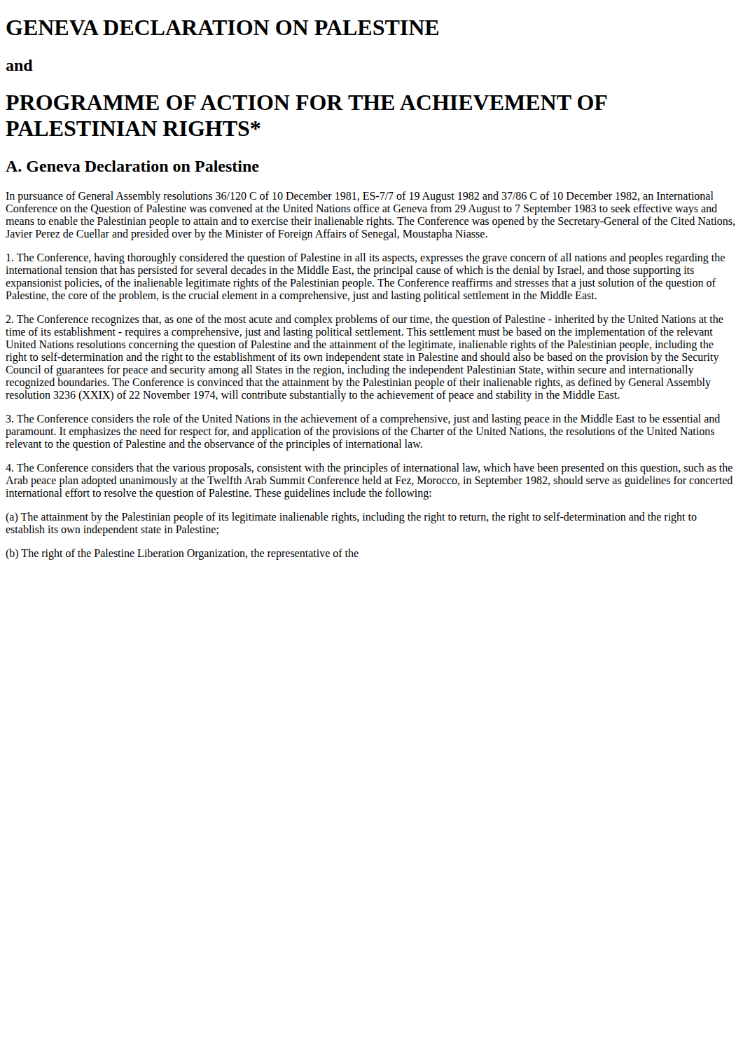GENEVA DECLARATION ON PALESTINE
and
PROGRAMME OF ACTION FOR THE ACHIEVEMENT OF PALESTINIAN RIGHTS*
A. Geneva Declaration on Palestine
In pursuance of General Assembly resolutions 36/120 C of 10 December 1981, ES-7/7 of 19 August 1982 and 37/86 C of 10 December 1982, an International Conference on the Question of Palestine was convened at the United Nations office at Geneva from 29 August to 7 September 1983 to seek effective ways and means to enable the Palestinian people to attain and to exercise their inalienable rights. The Conference was opened by the Secretary-General of the Cited Nations, Javier Perez de Cuellar and presided over by the Minister of Foreign Affairs of Senegal, Moustapha Niasse.
1. The Conference, having thoroughly considered the question of Palestine in all its aspects, expresses the grave concern of all nations and peoples regarding the international tension that has persisted for several decades in the Middle East, the principal cause of which is the denial by Israel, and those supporting its expansionist policies, of the inalienable legitimate rights of the Palestinian people. The Conference reaffirms and stresses that a just solution of the question of Palestine, the core of the problem, is the crucial element in a comprehensive, just and lasting political settlement in the Middle East.
2. The Conference recognizes that, as one of the most acute and complex problems of our time, the question of Palestine - inherited by the United Nations at the time of its establishment - requires a comprehensive, just and lasting political settlement. This settlement must be based on the implementation of the relevant United Nations resolutions concerning the question of Palestine and the attainment of the legitimate, inalienable rights of the Palestinian people, including the right to self-determination and the right to the establishment of its own independent state in Palestine and should also be based on the provision by the Security Council of guarantees for peace and security among all States in the region, including the independent Palestinian State, within secure and internationally recognized boundaries. The Conference is convinced that the attainment by the Palestinian people of their inalienable rights, as defined by General Assembly resolution 3236 (XXIX) of 22 November 1974, will contribute substantially to the achievement of peace and stability in the Middle East.
3. The Conference considers the role of the United Nations in the achievement of a comprehensive, just and lasting peace in the Middle East to be essential and paramount. It emphasizes the need for respect for, and application of the provisions of the Charter of the United Nations, the resolutions of the United Nations relevant to the question of Palestine and the observance of the principles of international law.
4. The Conference considers that the various proposals, consistent with the principles of international law, which have been presented on this question, such as the Arab peace plan adopted unanimously at the Twelfth Arab Summit Conference held at Fez, Morocco, in September 1982, should serve as guidelines for concerted international effort to resolve the question of Palestine. These guidelines include the following:
(a) The attainment by the Palestinian people of its legitimate inalienable rights, including the right to return, the right to self-determination and the right to establish its own independent state in Palestine;
(b) The right of the Palestine Liberation Organization, the representative of the